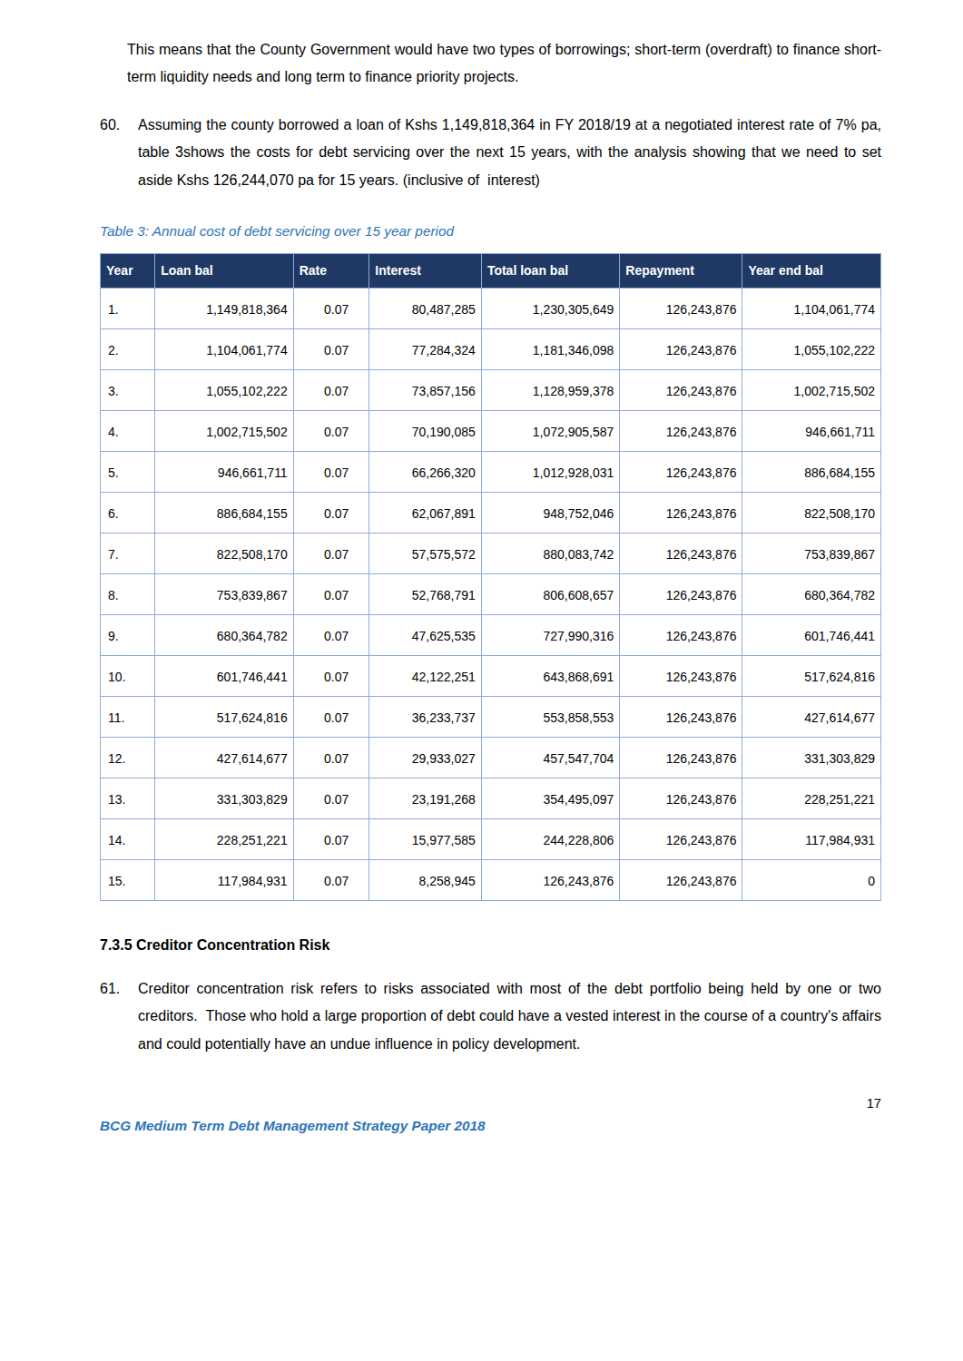This means that the County Government would have two types of borrowings; short-term (overdraft) to finance short-term liquidity needs and long term to finance priority projects.
Assuming the county borrowed a loan of Kshs 1,149,818,364 in FY 2018/19 at a negotiated interest rate of 7% pa, table 3shows the costs for debt servicing over the next 15 years, with the analysis showing that we need to set aside Kshs 126,244,070 pa for 15 years. (inclusive of interest)
Table 3: Annual cost of debt servicing over 15 year period
| Year | Loan bal | Rate | Interest | Total loan bal | Repayment | Year end bal |
| --- | --- | --- | --- | --- | --- | --- |
| 1. | 1,149,818,364 | 0.07 | 80,487,285 | 1,230,305,649 | 126,243,876 | 1,104,061,774 |
| 2. | 1,104,061,774 | 0.07 | 77,284,324 | 1,181,346,098 | 126,243,876 | 1,055,102,222 |
| 3. | 1,055,102,222 | 0.07 | 73,857,156 | 1,128,959,378 | 126,243,876 | 1,002,715,502 |
| 4. | 1,002,715,502 | 0.07 | 70,190,085 | 1,072,905,587 | 126,243,876 | 946,661,711 |
| 5. | 946,661,711 | 0.07 | 66,266,320 | 1,012,928,031 | 126,243,876 | 886,684,155 |
| 6. | 886,684,155 | 0.07 | 62,067,891 | 948,752,046 | 126,243,876 | 822,508,170 |
| 7. | 822,508,170 | 0.07 | 57,575,572 | 880,083,742 | 126,243,876 | 753,839,867 |
| 8. | 753,839,867 | 0.07 | 52,768,791 | 806,608,657 | 126,243,876 | 680,364,782 |
| 9. | 680,364,782 | 0.07 | 47,625,535 | 727,990,316 | 126,243,876 | 601,746,441 |
| 10. | 601,746,441 | 0.07 | 42,122,251 | 643,868,691 | 126,243,876 | 517,624,816 |
| 11. | 517,624,816 | 0.07 | 36,233,737 | 553,858,553 | 126,243,876 | 427,614,677 |
| 12. | 427,614,677 | 0.07 | 29,933,027 | 457,547,704 | 126,243,876 | 331,303,829 |
| 13. | 331,303,829 | 0.07 | 23,191,268 | 354,495,097 | 126,243,876 | 228,251,221 |
| 14. | 228,251,221 | 0.07 | 15,977,585 | 244,228,806 | 126,243,876 | 117,984,931 |
| 15. | 117,984,931 | 0.07 | 8,258,945 | 126,243,876 | 126,243,876 | 0 |
7.3.5 Creditor Concentration Risk
Creditor concentration risk refers to risks associated with most of the debt portfolio being held by one or two creditors. Those who hold a large proportion of debt could have a vested interest in the course of a country's affairs and could potentially have an undue influence in policy development.
17 BCG Medium Term Debt Management Strategy Paper 2018